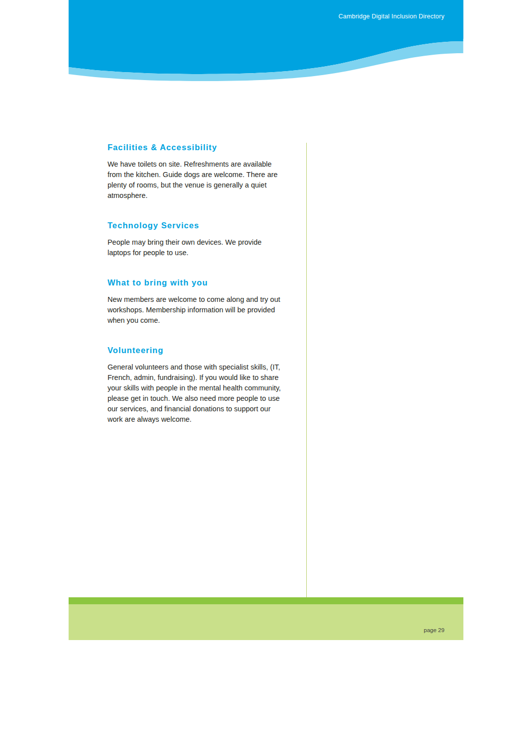Cambridge Digital Inclusion Directory
Facilities & Accessibility
We have toilets on site. Refreshments are available from the kitchen. Guide dogs are welcome. There are plenty of rooms, but the venue is generally a quiet atmosphere.
Technology Services
People may bring their own devices. We provide laptops for people to use.
What to bring with you
New members are welcome to come along and try out workshops. Membership information will be provided when you come.
Volunteering
General volunteers and those with specialist skills, (IT, French, admin, fundraising). If you would like to share your skills with people in the mental health community, please get in touch. We also need more people to use our services, and financial donations to support our work are always welcome.
page 29